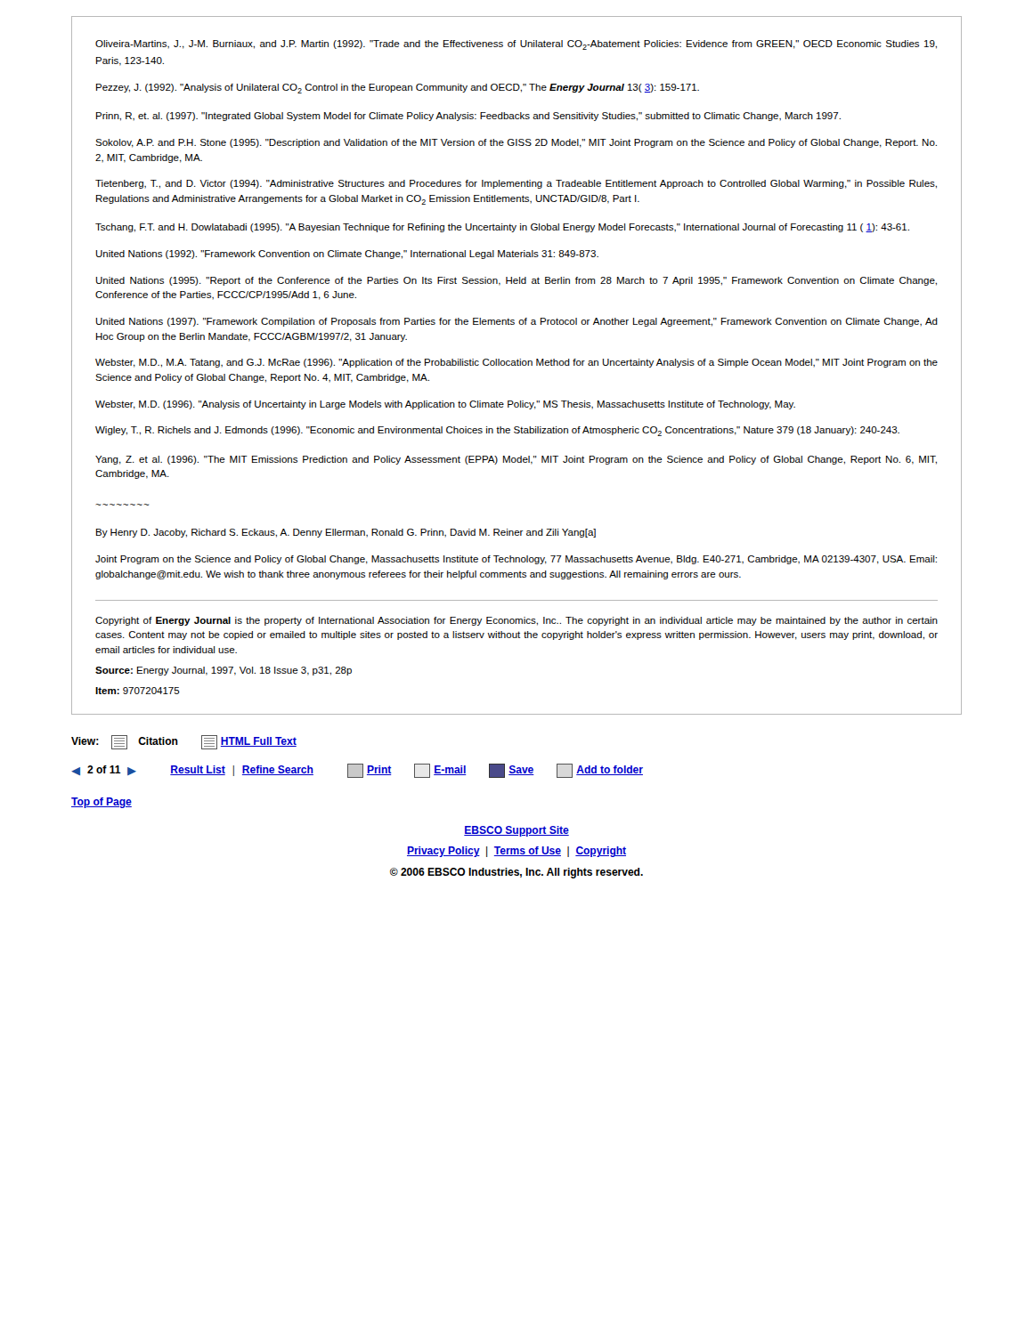Oliveira-Martins, J., J-M. Burniaux, and J.P. Martin (1992). "Trade and the Effectiveness of Unilateral CO2-Abatement Policies: Evidence from GREEN," OECD Economic Studies 19, Paris, 123-140.
Pezzey, J. (1992). "Analysis of Unilateral CO2 Control in the European Community and OECD," The Energy Journal 13( 3): 159-171.
Prinn, R, et. al. (1997). "Integrated Global System Model for Climate Policy Analysis: Feedbacks and Sensitivity Studies," submitted to Climatic Change, March 1997.
Sokolov, A.P. and P.H. Stone (1995). "Description and Validation of the MIT Version of the GISS 2D Model," MIT Joint Program on the Science and Policy of Global Change, Report. No. 2, MIT, Cambridge, MA.
Tietenberg, T., and D. Victor (1994). "Administrative Structures and Procedures for Implementing a Tradeable Entitlement Approach to Controlled Global Warming," in Possible Rules, Regulations and Administrative Arrangements for a Global Market in CO2 Emission Entitlements, UNCTAD/GID/8, Part I.
Tschang, F.T. and H. Dowlatabadi (1995). "A Bayesian Technique for Refining the Uncertainty in Global Energy Model Forecasts," International Journal of Forecasting 11 ( 1): 43-61.
United Nations (1992). "Framework Convention on Climate Change," International Legal Materials 31: 849-873.
United Nations (1995). "Report of the Conference of the Parties On Its First Session, Held at Berlin from 28 March to 7 April 1995," Framework Convention on Climate Change, Conference of the Parties, FCCC/CP/1995/Add 1, 6 June.
United Nations (1997). "Framework Compilation of Proposals from Parties for the Elements of a Protocol or Another Legal Agreement," Framework Convention on Climate Change, Ad Hoc Group on the Berlin Mandate, FCCC/AGBM/1997/2, 31 January.
Webster, M.D., M.A. Tatang, and G.J. McRae (1996). "Application of the Probabilistic Collocation Method for an Uncertainty Analysis of a Simple Ocean Model," MIT Joint Program on the Science and Policy of Global Change, Report No. 4, MIT, Cambridge, MA.
Webster, M.D. (1996). "Analysis of Uncertainty in Large Models with Application to Climate Policy," MS Thesis, Massachusetts Institute of Technology, May.
Wigley, T., R. Richels and J. Edmonds (1996). "Economic and Environmental Choices in the Stabilization of Atmospheric CO2 Concentrations," Nature 379 (18 January): 240-243.
Yang, Z. et al. (1996). "The MIT Emissions Prediction and Policy Assessment (EPPA) Model," MIT Joint Program on the Science and Policy of Global Change, Report No. 6, MIT, Cambridge, MA.
~~~~~~~~
By Henry D. Jacoby, Richard S. Eckaus, A. Denny Ellerman, Ronald G. Prinn, David M. Reiner and Zili Yang[a]
Joint Program on the Science and Policy of Global Change, Massachusetts Institute of Technology, 77 Massachusetts Avenue, Bldg. E40-271, Cambridge, MA 02139-4307, USA. Email: globalchange@mit.edu. We wish to thank three anonymous referees for their helpful comments and suggestions. All remaining errors are ours.
Copyright of Energy Journal is the property of International Association for Energy Economics, Inc.. The copyright in an individual article may be maintained by the author in certain cases. Content may not be copied or emailed to multiple sites or posted to a listserv without the copyright holder's express written permission. However, users may print, download, or email articles for individual use. Source: Energy Journal, 1997, Vol. 18 Issue 3, p31, 28p Item: 9707204175
View: Citation HTML Full Text
◀ 2 of 11 ▶ Result List | Refine Search Print E-mail Save Add to folder
Top of Page
EBSCO Support Site
Privacy Policy | Terms of Use | Copyright
© 2006 EBSCO Industries, Inc. All rights reserved.